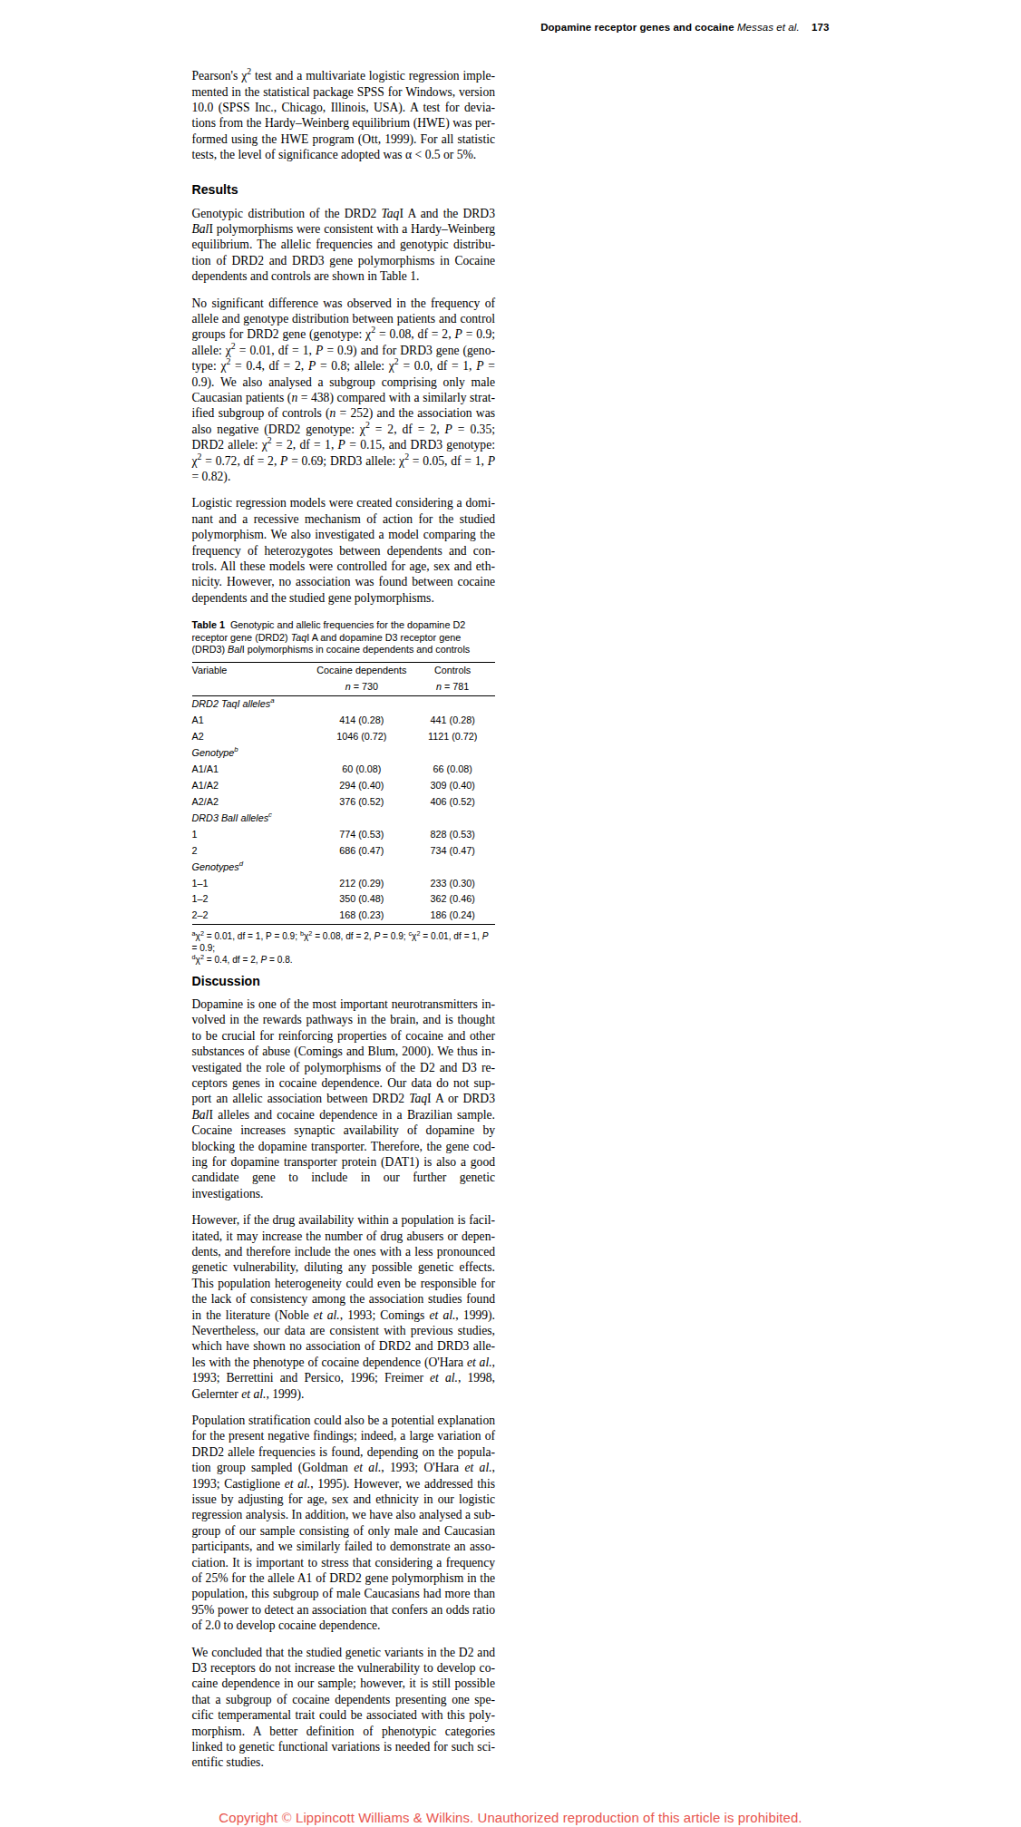Dopamine receptor genes and cocaine Messas et al. 173
Pearson's χ2 test and a multivariate logistic regression implemented in the statistical package SPSS for Windows, version 10.0 (SPSS Inc., Chicago, Illinois, USA). A test for deviations from the Hardy–Weinberg equilibrium (HWE) was performed using the HWE program (Ott, 1999). For all statistic tests, the level of significance adopted was α < 0.5 or 5%.
Results
Genotypic distribution of the DRD2 Taq I A and the DRD3 Bal I polymorphisms were consistent with a Hardy–Weinberg equilibrium. The allelic frequencies and genotypic distribution of DRD2 and DRD3 gene polymorphisms in Cocaine dependents and controls are shown in Table 1.
No significant difference was observed in the frequency of allele and genotype distribution between patients and control groups for DRD2 gene (genotype: χ2 = 0.08, df = 2, P = 0.9; allele: χ2 = 0.01, df = 1, P = 0.9) and for DRD3 gene (genotype: χ2 = 0.4, df = 2, P = 0.8; allele: χ2 = 0.0, df = 1, P = 0.9). We also analysed a subgroup comprising only male Caucasian patients (n = 438) compared with a similarly stratified subgroup of controls (n = 252) and the association was also negative (DRD2 genotype: χ2 = 2, df = 2, P = 0.35; DRD2 allele: χ2 = 2, df = 1, P = 0.15, and DRD3 genotype: χ2 = 0.72, df = 2, P = 0.69; DRD3 allele: χ2 = 0.05, df = 1, P = 0.82).
Logistic regression models were created considering a dominant and a recessive mechanism of action for the studied polymorphism. We also investigated a model comparing the frequency of heterozygotes between dependents and controls. All these models were controlled for age, sex and ethnicity. However, no association was found between cocaine dependents and the studied gene polymorphisms.
Table 1 Genotypic and allelic frequencies for the dopamine D2 receptor gene (DRD2) Taq I A and dopamine D3 receptor gene (DRD3) Bal I polymorphisms in cocaine dependents and controls
| Variable | Cocaine dependents | Controls |
| --- | --- | --- |
| | n = 730 | n = 781 |
| DRD2 TaqI alleles a |
| A1 | 414 (0.28) | 441 (0.28) |
| A2 | 1046 (0.72) | 1121 (0.72) |
| Genotype b |
| A1/A1 | 60 (0.08) | 66 (0.08) |
| A1/A2 | 294 (0.40) | 309 (0.40) |
| A2/A2 | 376 (0.52) | 406 (0.52) |
| DRD3 BalI alleles c |
| 1 | 774 (0.53) | 828 (0.53) |
| 2 | 686 (0.47) | 734 (0.47) |
| Genotypes d |
| 1–1 | 212 (0.29) | 233 (0.30) |
| 1–2 | 350 (0.48) | 362 (0.46) |
| 2–2 | 168 (0.23) | 186 (0.24) |
aχ2 = 0.01, df = 1, P = 0.9; bχ2 = 0.08, df = 2, P = 0.9; cχ2 = 0.01, df = 1, P = 0.9;
dχ2 = 0.4, df = 2, P = 0.8.
Discussion
Dopamine is one of the most important neurotransmitters involved in the rewards pathways in the brain, and is thought to be crucial for reinforcing properties of cocaine and other substances of abuse (Comings and Blum, 2000). We thus investigated the role of polymorphisms of the D2 and D3 receptors genes in cocaine dependence. Our data do not support an allelic association between DRD2 Taq I A or DRD3 Bal I alleles and cocaine dependence in a Brazilian sample. Cocaine increases synaptic availability of dopamine by blocking the dopamine transporter. Therefore, the gene coding for dopamine transporter protein (DAT1) is also a good candidate gene to include in our further genetic investigations.
However, if the drug availability within a population is facilitated, it may increase the number of drug abusers or dependents, and therefore include the ones with a less pronounced genetic vulnerability, diluting any possible genetic effects. This population heterogeneity could even be responsible for the lack of consistency among the association studies found in the literature (Noble et al., 1993; Comings et al., 1999). Nevertheless, our data are consistent with previous studies, which have shown no association of DRD2 and DRD3 alleles with the phenotype of cocaine dependence (O'Hara et al., 1993; Berrettini and Persico, 1996; Freimer et al., 1998, Gelernter et al., 1999).
Population stratification could also be a potential explanation for the present negative findings; indeed, a large variation of DRD2 allele frequencies is found, depending on the population group sampled (Goldman et al., 1993; O'Hara et al., 1993; Castiglione et al., 1995). However, we addressed this issue by adjusting for age, sex and ethnicity in our logistic regression analysis. In addition, we have also analysed a subgroup of our sample consisting of only male and Caucasian participants, and we similarly failed to demonstrate an association. It is important to stress that considering a frequency of 25% for the allele A1 of DRD2 gene polymorphism in the population, this subgroup of male Caucasians had more than 95% power to detect an association that confers an odds ratio of 2.0 to develop cocaine dependence.
We concluded that the studied genetic variants in the D2 and D3 receptors do not increase the vulnerability to develop cocaine dependence in our sample; however, it is still possible that a subgroup of cocaine dependents presenting one specific temperamental trait could be associated with this polymorphism. A better definition of phenotypic categories linked to genetic functional variations is needed for such scientific studies.
Copyright © Lippincott Williams & Wilkins. Unauthorized reproduction of this article is prohibited.